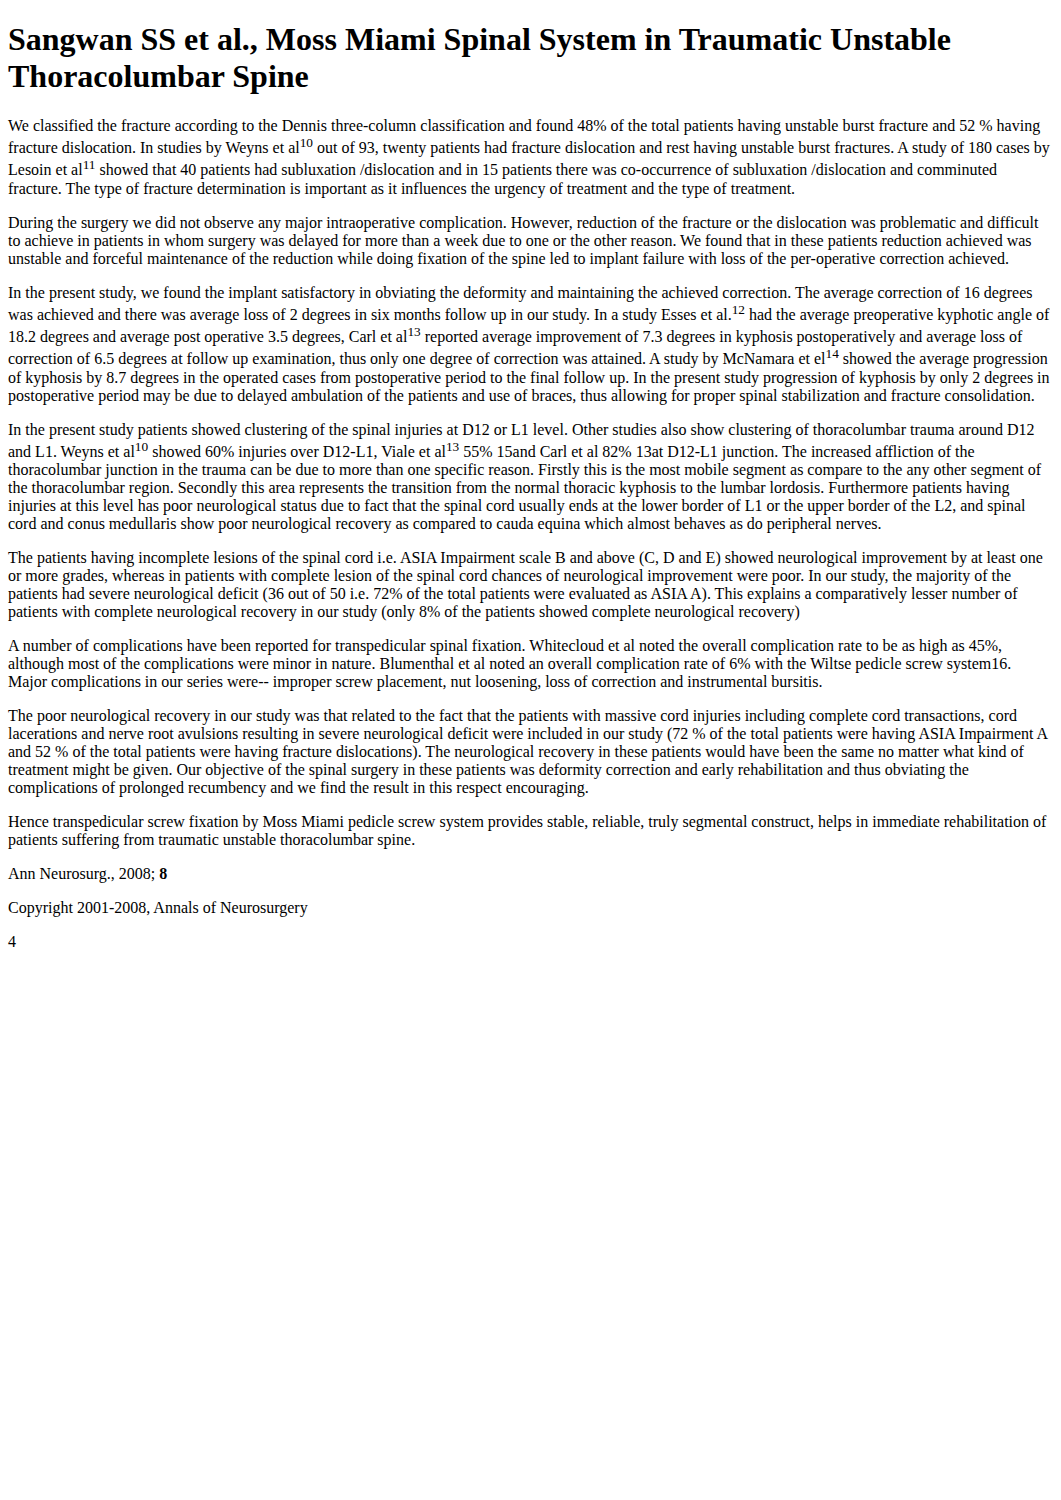Sangwan SS et al., Moss Miami Spinal System in Traumatic Unstable Thoracolumbar Spine
We classified the fracture according to the Dennis three-column classification and found 48% of the total patients having unstable burst fracture and 52 % having fracture dislocation. In studies by Weyns et al10 out of 93, twenty patients had fracture dislocation and rest having unstable burst fractures. A study of 180 cases by Lesoin et al11 showed that 40 patients had subluxation /dislocation and in 15 patients there was co-occurrence of subluxation /dislocation and comminuted fracture. The type of fracture determination is important as it influences the urgency of treatment and the type of treatment.
During the surgery we did not observe any major intraoperative complication. However, reduction of the fracture or the dislocation was problematic and difficult to achieve in patients in whom surgery was delayed for more than a week due to one or the other reason. We found that in these patients reduction achieved was unstable and forceful maintenance of the reduction while doing fixation of the spine led to implant failure with loss of the per-operative correction achieved.
In the present study, we found the implant satisfactory in obviating the deformity and maintaining the achieved correction. The average correction of 16 degrees was achieved and there was average loss of 2 degrees in six months follow up in our study. In a study Esses et al.12 had the average preoperative kyphotic angle of 18.2 degrees and average post operative 3.5 degrees, Carl et al13 reported average improvement of 7.3 degrees in kyphosis postoperatively and average loss of correction of 6.5 degrees at follow up examination, thus only one degree of correction was attained. A study by McNamara et el14 showed the average progression of kyphosis by 8.7 degrees in the operated cases from postoperative period to the final follow up. In the present study progression of kyphosis by only 2 degrees in postoperative period may be due to delayed ambulation of the patients and use of braces, thus allowing for proper spinal stabilization and fracture consolidation.
In the present study patients showed clustering of the spinal injuries at D12 or L1 level. Other studies also show clustering of thoracolumbar trauma around D12 and L1. Weyns et al10 showed 60% injuries over D12-L1, Viale et al13 55% 15and Carl et al 82% 13at D12-L1 junction. The increased affliction of the thoracolumbar junction in the trauma can be due to more than one specific reason. Firstly this is the most mobile segment as compare to the any other segment of the thoracolumbar region. Secondly this area represents the transition from the normal thoracic kyphosis to the lumbar lordosis. Furthermore patients having injuries at this level has poor neurological status due to fact that the spinal cord usually ends at the lower border of L1 or the upper border of the L2, and spinal cord and conus medullaris show poor neurological recovery as compared to cauda equina which almost behaves as do peripheral nerves.
The patients having incomplete lesions of the spinal cord i.e. ASIA Impairment scale B and above (C, D and E) showed neurological improvement by at least one or more grades, whereas in patients with complete lesion of the spinal cord chances of neurological improvement were poor. In our study, the majority of the patients had severe neurological deficit (36 out of 50 i.e. 72% of the total patients were evaluated as ASIA A). This explains a comparatively lesser number of patients with complete neurological recovery in our study (only 8% of the patients showed complete neurological recovery)
A number of complications have been reported for transpedicular spinal fixation. Whitecloud et al noted the overall complication rate to be as high as 45%, although most of the complications were minor in nature. Blumenthal et al noted an overall complication rate of 6% with the Wiltse pedicle screw system16. Major complications in our series were-- improper screw placement, nut loosening, loss of correction and instrumental bursitis.
The poor neurological recovery in our study was that related to the fact that the patients with massive cord injuries including complete cord transactions, cord lacerations and nerve root avulsions resulting in severe neurological deficit were included in our study (72 % of the total patients were having ASIA Impairment A and 52 % of the total patients were having fracture dislocations). The neurological recovery in these patients would have been the same no matter what kind of treatment might be given. Our objective of the spinal surgery in these patients was deformity correction and early rehabilitation and thus obviating the complications of prolonged recumbency and we find the result in this respect encouraging.
Hence transpedicular screw fixation by Moss Miami pedicle screw system provides stable, reliable, truly segmental construct, helps in immediate rehabilitation of patients suffering from traumatic unstable thoracolumbar spine.
Ann Neurosurg., 2008; 8
Copyright 2001-2008, Annals of Neurosurgery
4